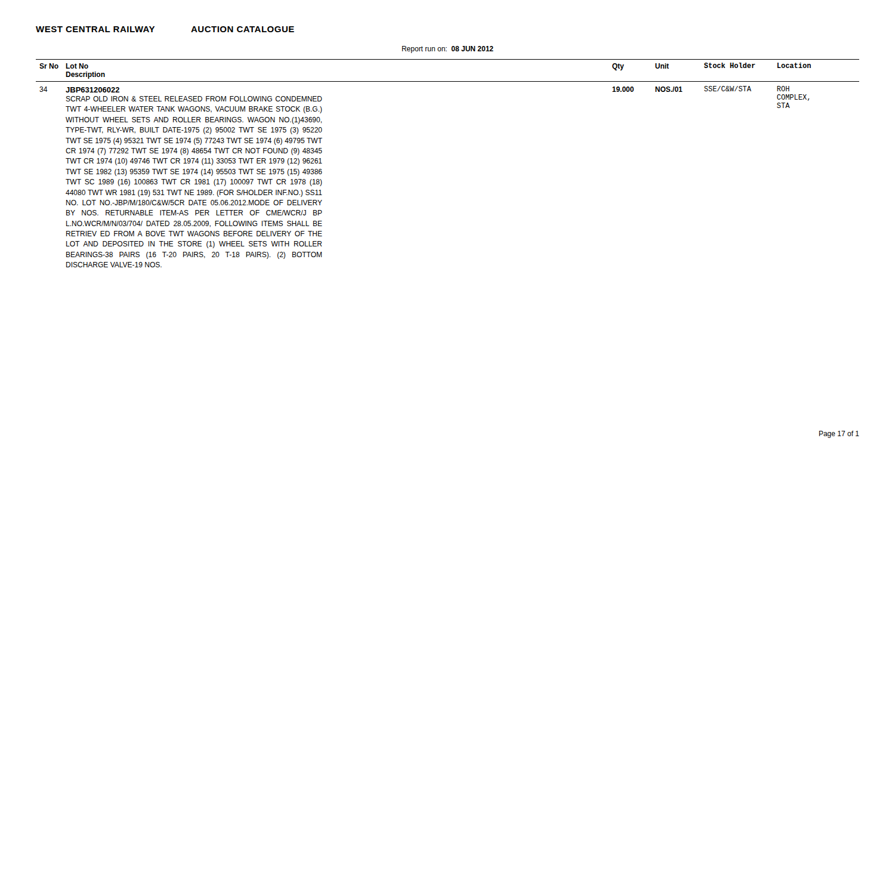WEST CENTRAL RAILWAY AUCTION CATALOGUE
Report run on: 08 JUN 2012
| Sr No | Lot No Description | Qty | Unit | Stock Holder | Location |
| --- | --- | --- | --- | --- | --- |
| 34 | JBP631206022 SCRAP OLD IRON & STEEL RELEASED FROM FOLLOWING CONDEMNED TWT 4-WHEELER WATER TANK WAGONS, VACUUM BRAKE STOCK (B.G.) WITHOUT WHEEL SETS AND ROLLER BEARINGS. WAGON NO.(1)43690, TYPE-TWT, RLY-WR, BUILT DATE-1975 (2) 95002 TWT SE 1975 (3) 95220 TWT SE 1975 (4) 95321 TWT SE 1974 (5) 77243 TWT SE 1974 (6) 49795 TWT CR 1974 (7) 77292 TWT SE 1974 (8) 48654 TWT CR NOT FOUND (9) 48345 TWT CR 1974 (10) 49746 TWT CR 1974 (11) 33053 TWT ER 1979 (12) 96261 TWT SE 1982 (13) 95359 TWT SE 1974 (14) 95503 TWT SE 1975 (15) 49386 TWT SC 1989 (16) 100863 TWT CR 1981 (17) 100097 TWT CR 1978 (18) 44080 TWT WR 1981 (19) 531 TWT NE 1989. (FOR S/HOLDER INF.NO.) SS11 NO. LOT NO.-JBP/M/180/C&W/5CR DATE 05.06.2012.MODE OF DELIVERY BY NOS. RETURNABLE ITEM-AS PER LETTER OF CME/WCR/J BP L.NO.WCR/M/N/03/704/ DATED 28.05.2009, FOLLOWING ITEMS SHALL BE RETRIEV ED FROM A BOVE TWT WAGONS BEFORE DELIVERY OF THE LOT AND DEPOSITED IN THE STORE (1) WHEEL SETS WITH ROLLER BEARINGS-38 PAIRS (16 T-20 PAIRS, 20 T-18 PAIRS). (2) BOTTOM DISCHARGE VALVE-19 NOS. | 19.000 | NOS./01 | SSE/C&W/STA | ROH COMPLEX, STA |
Page 17 of 1